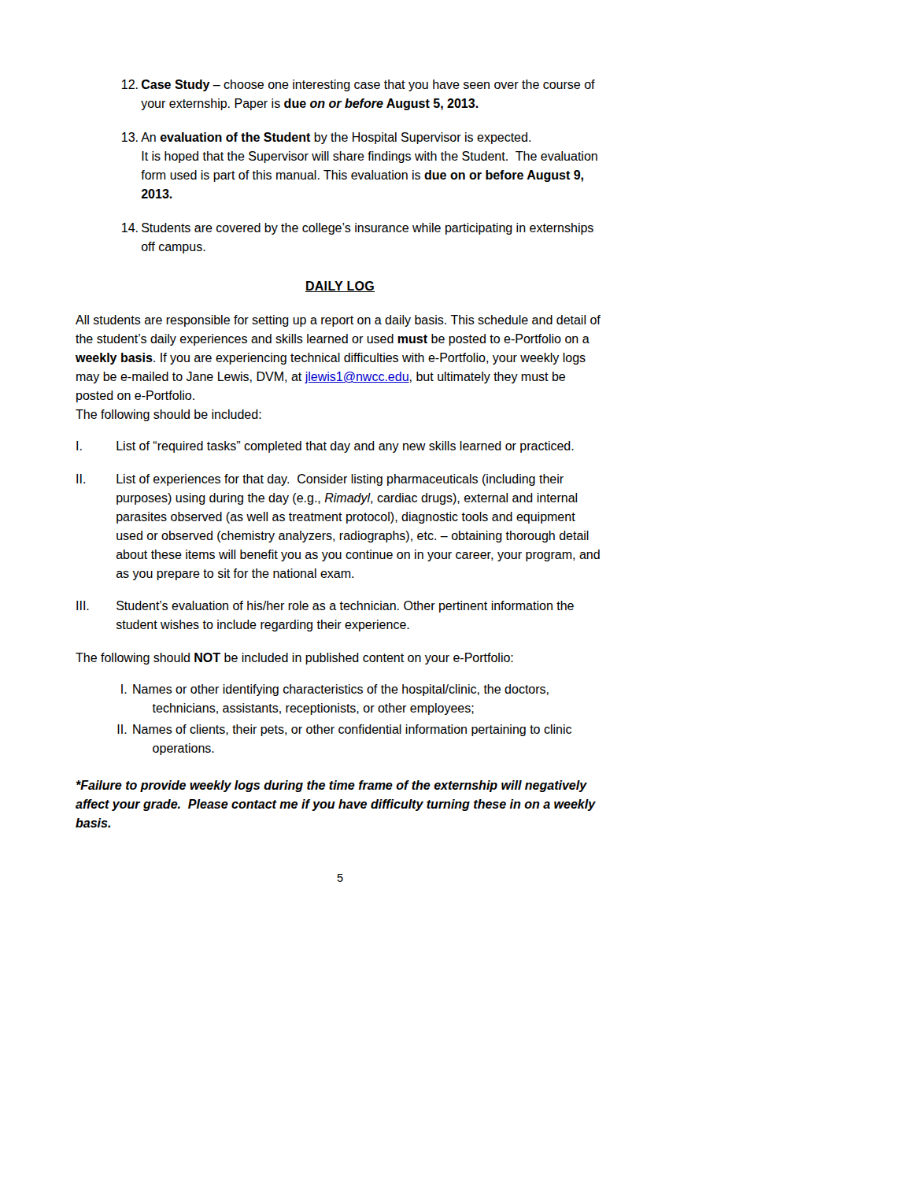12. Case Study – choose one interesting case that you have seen over the course of your externship. Paper is due on or before August 5, 2013.
13. An evaluation of the Student by the Hospital Supervisor is expected.
It is hoped that the Supervisor will share findings with the Student. The evaluation form used is part of this manual. This evaluation is due on or before August 9, 2013.
14. Students are covered by the college’s insurance while participating in externships off campus.
DAILY LOG
All students are responsible for setting up a report on a daily basis. This schedule and detail of the student’s daily experiences and skills learned or used must be posted to e-Portfolio on a weekly basis. If you are experiencing technical difficulties with e-Portfolio, your weekly logs may be e-mailed to Jane Lewis, DVM, at jlewis1@nwcc.edu, but ultimately they must be posted on e-Portfolio.
The following should be included:
I. List of “required tasks” completed that day and any new skills learned or practiced.
II. List of experiences for that day. Consider listing pharmaceuticals (including their purposes) using during the day (e.g., Rimadyl, cardiac drugs), external and internal parasites observed (as well as treatment protocol), diagnostic tools and equipment used or observed (chemistry analyzers, radiographs), etc. – obtaining thorough detail about these items will benefit you as you continue on in your career, your program, and as you prepare to sit for the national exam.
III. Student’s evaluation of his/her role as a technician. Other pertinent information the student wishes to include regarding their experience.
The following should NOT be included in published content on your e-Portfolio:
I. Names or other identifying characteristics of the hospital/clinic, the doctors, technicians, assistants, receptionists, or other employees;
II. Names of clients, their pets, or other confidential information pertaining to clinic operations.
*Failure to provide weekly logs during the time frame of the externship will negatively affect your grade. Please contact me if you have difficulty turning these in on a weekly basis.
5